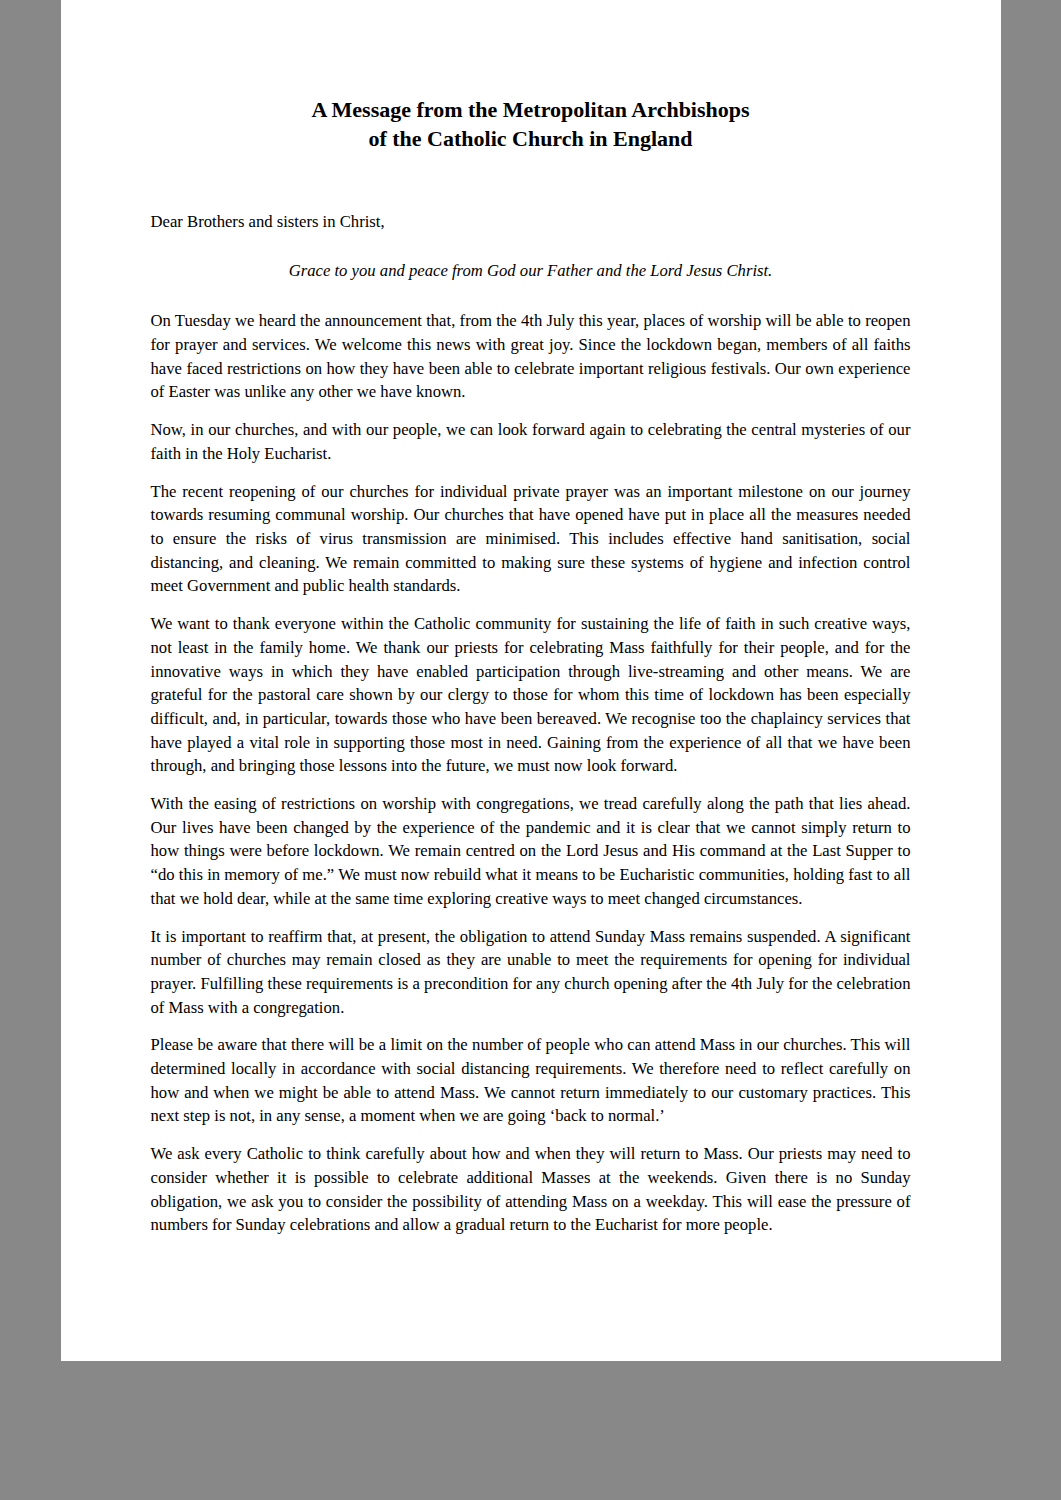A Message from the Metropolitan Archbishops
of the Catholic Church in England
Dear Brothers and sisters in Christ,
Grace to you and peace from God our Father and the Lord Jesus Christ.
On Tuesday we heard the announcement that, from the 4th July this year, places of worship will be able to reopen for prayer and services. We welcome this news with great joy. Since the lockdown began, members of all faiths have faced restrictions on how they have been able to celebrate important religious festivals. Our own experience of Easter was unlike any other we have known.
Now, in our churches, and with our people, we can look forward again to celebrating the central mysteries of our faith in the Holy Eucharist.
The recent reopening of our churches for individual private prayer was an important milestone on our journey towards resuming communal worship. Our churches that have opened have put in place all the measures needed to ensure the risks of virus transmission are minimised. This includes effective hand sanitisation, social distancing, and cleaning. We remain committed to making sure these systems of hygiene and infection control meet Government and public health standards.
We want to thank everyone within the Catholic community for sustaining the life of faith in such creative ways, not least in the family home. We thank our priests for celebrating Mass faithfully for their people, and for the innovative ways in which they have enabled participation through live-streaming and other means. We are grateful for the pastoral care shown by our clergy to those for whom this time of lockdown has been especially difficult, and, in particular, towards those who have been bereaved. We recognise too the chaplaincy services that have played a vital role in supporting those most in need. Gaining from the experience of all that we have been through, and bringing those lessons into the future, we must now look forward.
With the easing of restrictions on worship with congregations, we tread carefully along the path that lies ahead. Our lives have been changed by the experience of the pandemic and it is clear that we cannot simply return to how things were before lockdown. We remain centred on the Lord Jesus and His command at the Last Supper to “do this in memory of me.” We must now rebuild what it means to be Eucharistic communities, holding fast to all that we hold dear, while at the same time exploring creative ways to meet changed circumstances.
It is important to reaffirm that, at present, the obligation to attend Sunday Mass remains suspended. A significant number of churches may remain closed as they are unable to meet the requirements for opening for individual prayer. Fulfilling these requirements is a precondition for any church opening after the 4th July for the celebration of Mass with a congregation.
Please be aware that there will be a limit on the number of people who can attend Mass in our churches. This will determined locally in accordance with social distancing requirements. We therefore need to reflect carefully on how and when we might be able to attend Mass. We cannot return immediately to our customary practices. This next step is not, in any sense, a moment when we are going ‘back to normal.’
We ask every Catholic to think carefully about how and when they will return to Mass. Our priests may need to consider whether it is possible to celebrate additional Masses at the weekends. Given there is no Sunday obligation, we ask you to consider the possibility of attending Mass on a weekday. This will ease the pressure of numbers for Sunday celebrations and allow a gradual return to the Eucharist for more people.